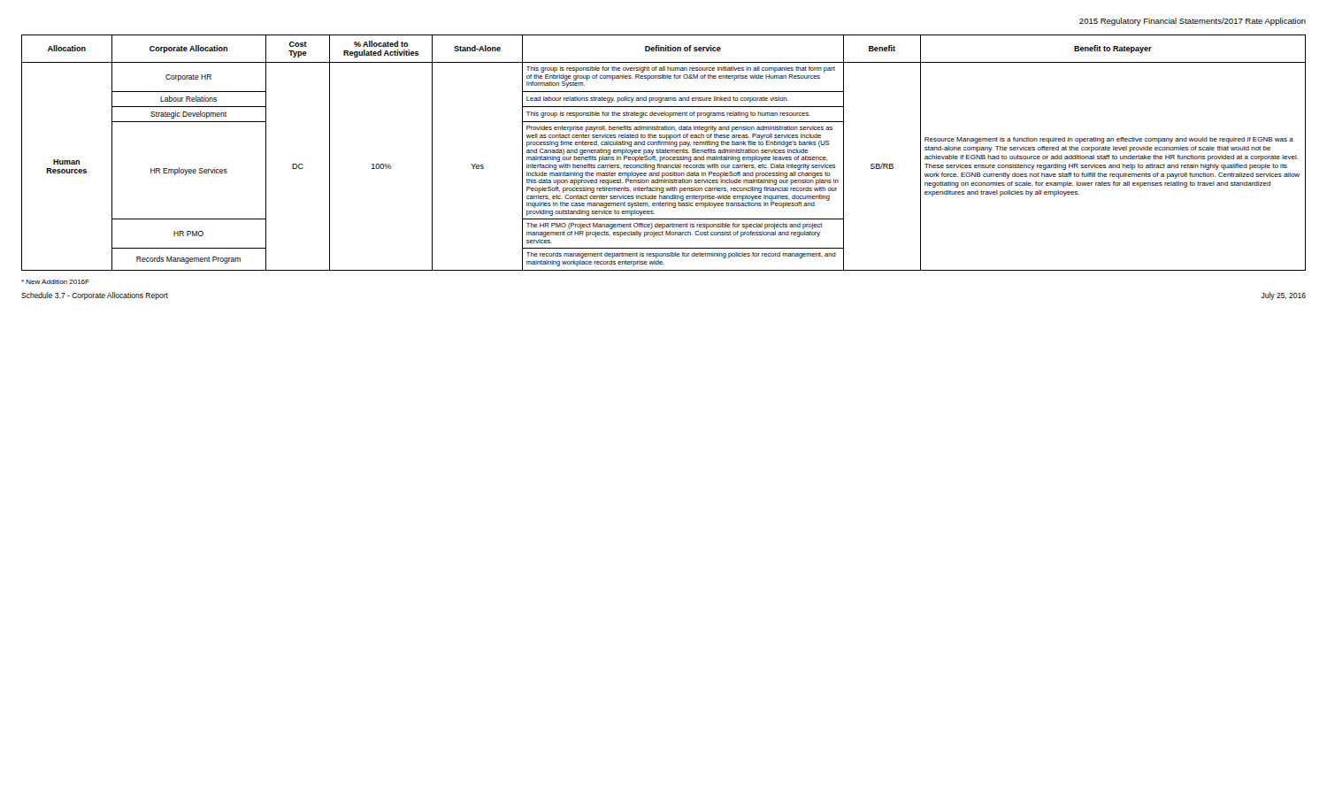2015 Regulatory Financial Statements/2017 Rate Application
| Allocation | Corporate Allocation | Cost Type | % Allocated to Regulated Activities | Stand-Alone | Definition of service | Benefit | Benefit to Ratepayer |
| --- | --- | --- | --- | --- | --- | --- | --- |
| Human Resources | Corporate HR | DC | 100% | Yes | This group is responsible for the oversight of all human resource initiatives in all companies that form part of the Enbridge group of companies. Responsible for O&M of the enterprise wide Human Resources Information System. | SB/RB | Resource Management is a function required in operating an effective company and would be required if EGNB was a stand-alone company. The services offered at the corporate level provide economies of scale that would not be achievable if EGNB had to outsource or add additional staff to undertake the HR functions provided at a corporate level. These services ensure consistency regarding HR services and help to attract and retain highly qualified people to its work force. EGNB currently does not have staff to fulfill the requirements of a payroll function. Centralized services allow negotiating on economies of scale, for example, lower rates for all expenses relating to travel and standardized expenditures and travel policies by all employees. |
| Labour Relations | Lead labour relations strategy, policy and programs and ensure linked to corporate vision. |
| Strategic Development | This group is responsible for the strategic development of programs relating to human resources. |
| HR Employee Services | Provides enterprise payroll, benefits administration, data integrity and pension administration services as well as contact center services related to the support of each of these areas. Payroll services include processing time entered, calculating and confirming pay, remitting the bank file to Enbridge's banks (US and Canada) and generating employee pay statements. Benefits administration services include maintaining our benefits plans in PeopleSoft, processing and maintaining employee leaves of absence, interfacing with benefits carriers, reconciling financial records with our carriers, etc. Data integrity services include maintaining the master employee and position data in PeopleSoft and processing all changes to this data upon approved request. Pension administration services include maintaining our pension plans in PeopleSoft, processing retirements, interfacing with pension carriers, reconciling financial records with our carriers, etc. Contact center services include handling enterprise-wide employee inquiries, documenting inquiries in the case management system, entering basic employee transactions in Peoplesoft and providing outstanding service to employees. |
| HR PMO | The HR PMO (Project Management Office) department is responsible for special projects and project management of HR projects, especially project Monarch. Cost consist of professional and regulatory services. |
| Records Management Program | The records management department is responsible for determining policies for record management, and maintaining workplace records enterprise wide. |
* New Addition 2016F
Schedule 3.7 - Corporate Allocations Report
July 25, 2016